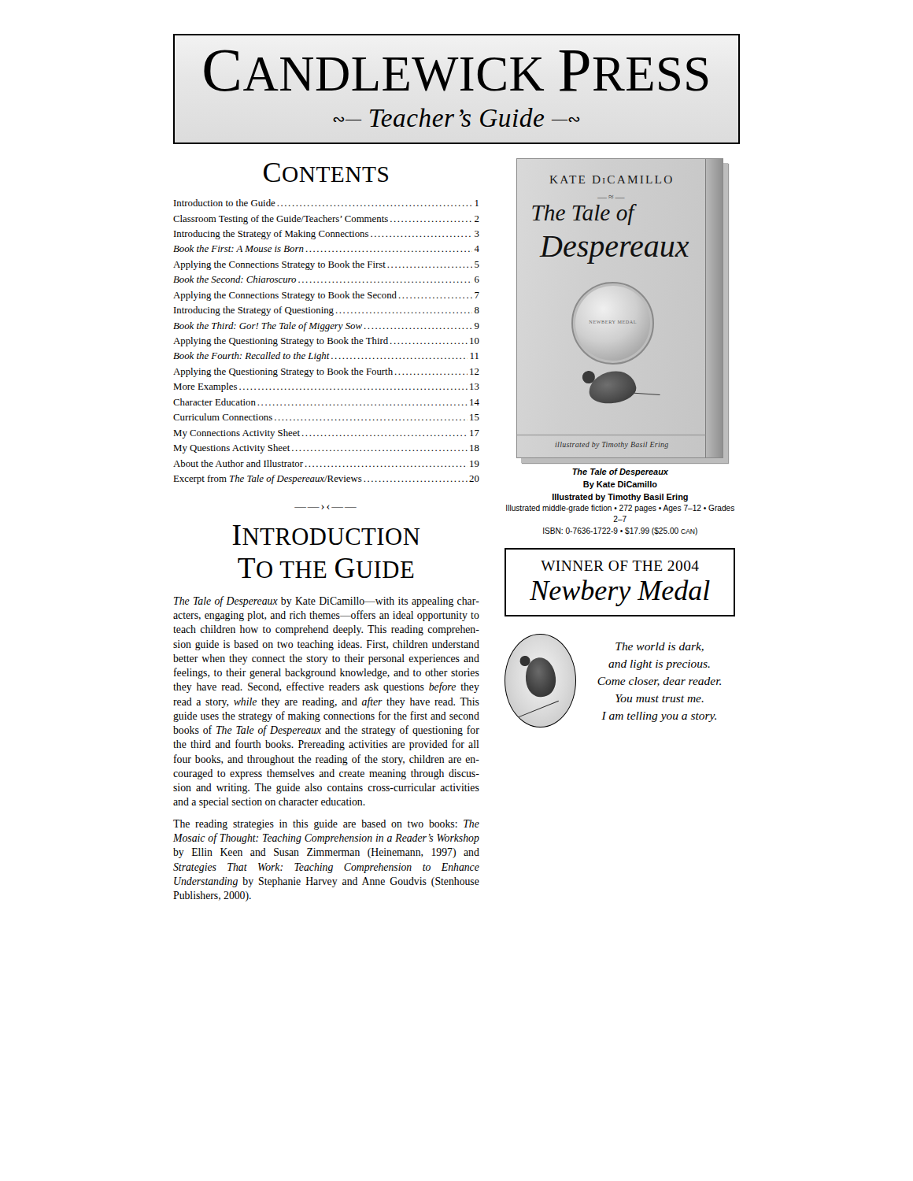CANDLEWICK PRESS
∾— Teacher’s Guide —∾
CONTENTS
Introduction to the Guide........................................................................... 1
Classroom Testing of the Guide/Teachers’ Comments........................................................................... 2
Introducing the Strategy of Making Connections........................................................................... 3
Book the First: A Mouse is Born........................................................................... 4
Applying the Connections Strategy to Book the First........................................................................... 5
Book the Second: Chiaroscuro........................................................................... 6
Applying the Connections Strategy to Book the Second........................................................................... 7
Introducing the Strategy of Questioning........................................................................... 8
Book the Third: Gor! The Tale of Miggery Sow........................................................................... 9
Applying the Questioning Strategy to Book the Third........................................................................... 10
Book the Fourth: Recalled to the Light........................................................................... 11
Applying the Questioning Strategy to Book the Fourth........................................................................... 12
More Examples........................................................................... 13
Character Education........................................................................... 14
Curriculum Connections........................................................................... 15
My Connections Activity Sheet........................................................................... 17
My Questions Activity Sheet........................................................................... 18
About the Author and Illustrator........................................................................... 19
Excerpt from The Tale of Despereaux/Reviews........................................................................... 20
——›‹——
INTRODUCTION
TO THE GUIDE
The Tale of Despereaux by Kate DiCamillo—with its appealing characters, engaging plot, and rich themes—offers an ideal opportunity to teach children how to comprehend deeply. This reading comprehension guide is based on two teaching ideas. First, children understand better when they connect the story to their personal experiences and feelings, to their general background knowledge, and to other stories they have read. Second, effective readers ask questions before they read a story, while they are reading, and after they have read. This guide uses the strategy of making connections for the first and second books of The Tale of Despereaux and the strategy of questioning for the third and fourth books. Prereading activities are provided for all four books, and throughout the reading of the story, children are encouraged to express themselves and create meaning through discussion and writing. The guide also contains cross-curricular activities and a special section on character education.
The reading strategies in this guide are based on two books: The Mosaic of Thought: Teaching Comprehension in a Reader’s Workshop by Ellin Keen and Susan Zimmerman (Heinemann, 1997) and Strategies That Work: Teaching Comprehension to Enhance Understanding by Stephanie Harvey and Anne Goudvis (Stenhouse Publishers, 2000).
KATE DiCAMILLO
—≈—
The Tale of
Despereaux
illustrated by Timothy Basil Ering
The Tale of Despereaux
By Kate DiCamillo
Illustrated by Timothy Basil Ering
Illustrated middle-grade fiction • 272 pages • Ages 7–12 • Grades 2–7
ISBN: 0-7636-1722-9 • $17.99 ($25.00 CAN)
WINNER OF THE 2004
Newbery Medal
The world is dark,
and light is precious.
Come closer, dear reader.
You must trust me.
I am telling you a story.